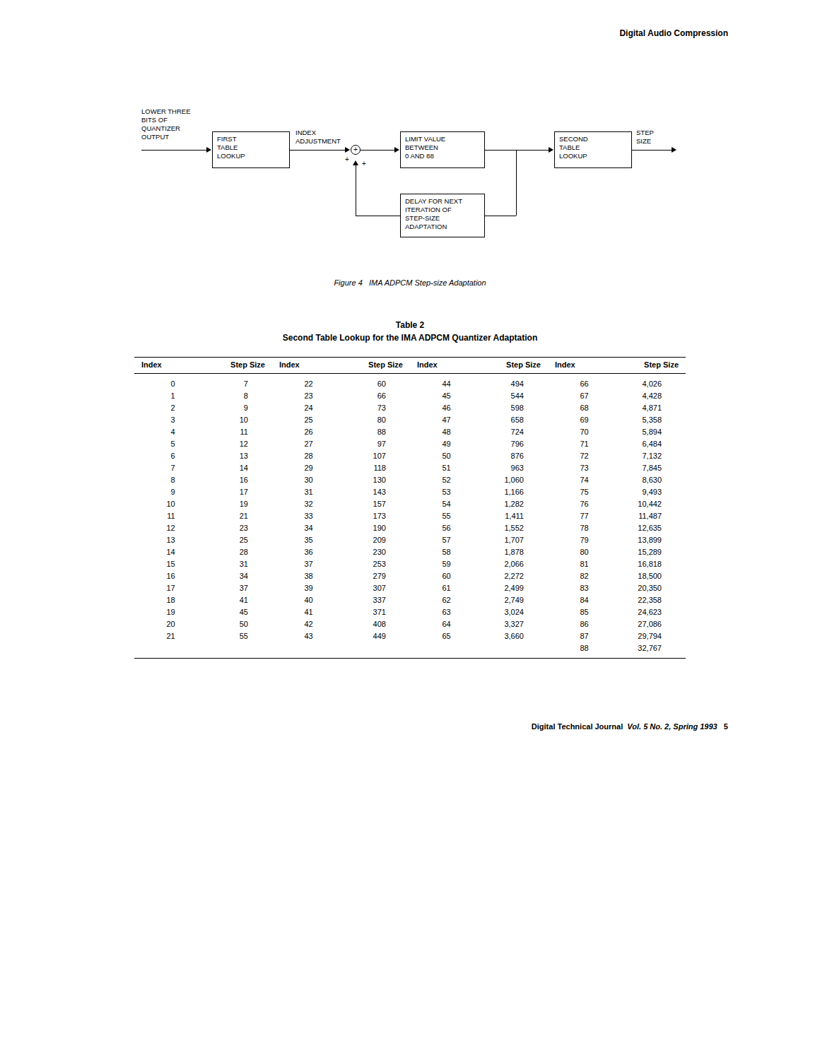Digital Audio Compression
LOWER THREE
BITS OF
QUANTIZER
OUTPUT
FIRST
TABLE
LOOKUP
INDEX
ADJUSTMENT
+
+
+
LIMIT VALUE
BETWEEN
0 AND 88
SECOND
TABLE
LOOKUP
STEP
SIZE
DELAY FOR NEXT
ITERATION OF
STEP-SIZE
ADAPTATION
Figure 4 IMA ADPCM Step-size Adaptation
Table 2
Second Table Lookup for the IMA ADPCM Quantizer Adaptation
| Index | Step Size | Index | Step Size | Index | Step Size | Index | Step Size |
| --- | --- | --- | --- | --- | --- | --- | --- |
| 0 | 7 | 22 | 60 | 44 | 494 | 66 | 4,026 |
| 1 | 8 | 23 | 66 | 45 | 544 | 67 | 4,428 |
| 2 | 9 | 24 | 73 | 46 | 598 | 68 | 4,871 |
| 3 | 10 | 25 | 80 | 47 | 658 | 69 | 5,358 |
| 4 | 11 | 26 | 88 | 48 | 724 | 70 | 5,894 |
| 5 | 12 | 27 | 97 | 49 | 796 | 71 | 6,484 |
| 6 | 13 | 28 | 107 | 50 | 876 | 72 | 7,132 |
| 7 | 14 | 29 | 118 | 51 | 963 | 73 | 7,845 |
| 8 | 16 | 30 | 130 | 52 | 1,060 | 74 | 8,630 |
| 9 | 17 | 31 | 143 | 53 | 1,166 | 75 | 9,493 |
| 10 | 19 | 32 | 157 | 54 | 1,282 | 76 | 10,442 |
| 11 | 21 | 33 | 173 | 55 | 1,411 | 77 | 11,487 |
| 12 | 23 | 34 | 190 | 56 | 1,552 | 78 | 12,635 |
| 13 | 25 | 35 | 209 | 57 | 1,707 | 79 | 13,899 |
| 14 | 28 | 36 | 230 | 58 | 1,878 | 80 | 15,289 |
| 15 | 31 | 37 | 253 | 59 | 2,066 | 81 | 16,818 |
| 16 | 34 | 38 | 279 | 60 | 2,272 | 82 | 18,500 |
| 17 | 37 | 39 | 307 | 61 | 2,499 | 83 | 20,350 |
| 18 | 41 | 40 | 337 | 62 | 2,749 | 84 | 22,358 |
| 19 | 45 | 41 | 371 | 63 | 3,024 | 85 | 24,623 |
| 20 | 50 | 42 | 408 | 64 | 3,327 | 86 | 27,086 |
| 21 | 55 | 43 | 449 | 65 | 3,660 | 87 | 29,794 |
| | | | | | | 88 | 32,767 |
Digital Technical Journal Vol. 5 No. 2, Spring 1993 5